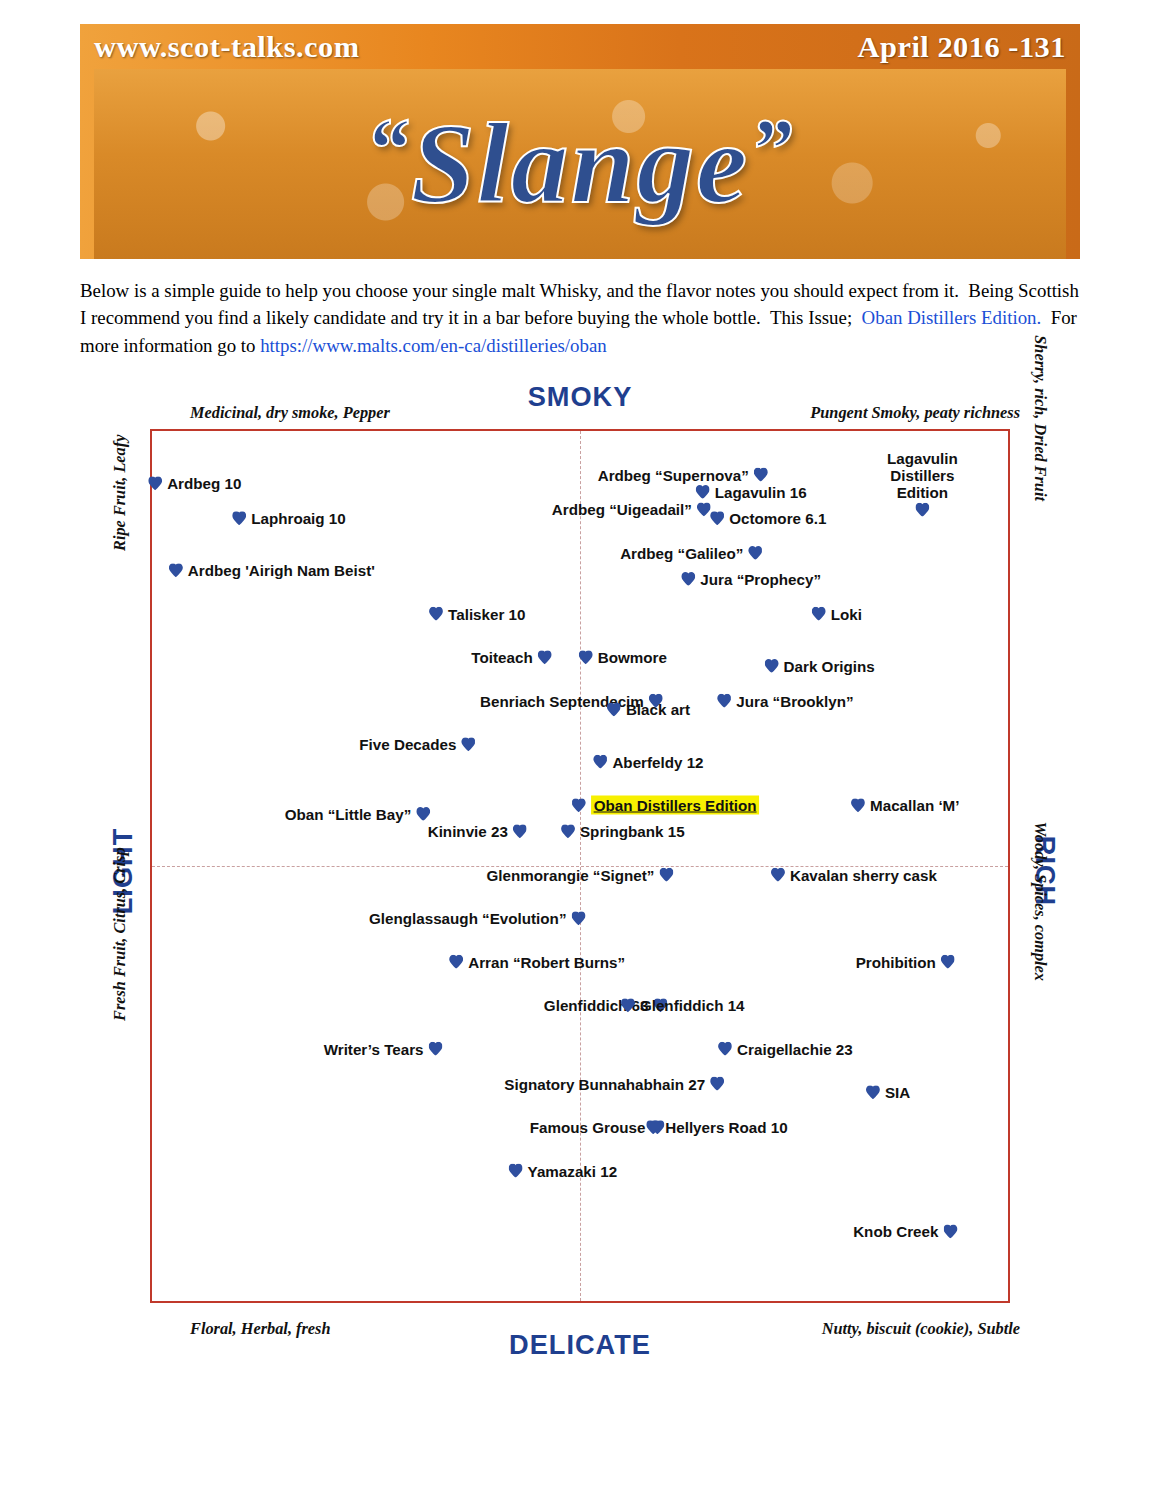www.scot-talks.com April 2016 -131
“Slange”
Below is a simple guide to help you choose your single malt Whisky, and the flavor notes you should expect from it. Being Scottish I recommend you find a likely candidate and try it in a bar before buying the whole bottle. This Issue; Oban Distillers Edition. For more information go to https://www.malts.com/en-ca/distilleries/oban
SMOKY
DELICATE
LIGHT
RICH
Medicinal, dry smoke, Pepper
Pungent Smoky, peaty richness
Floral, Herbal, fresh
Nutty, biscuit (cookie), Subtle
Ripe Fruit, Leafy
Fresh Fruit, Citrus, Crisp
Sherry, rich, Dried Fruit
Woody, Spices, complex
Ardbeg 10
Laphroaig 10
Ardbeg 'Airigh Nam Beist'
Talisker 10
Toiteach
Benriach Septendecim
Five Decades
Oban “Little Bay”
Kininvie 23
Ardbeg “Supernova”
Lagavulin 16
Lagavulin
Distillers
Edition
Ardbeg “Uigeadail”
Octomore 6.1
Ardbeg “Galileo”
Jura “Prophecy”
Loki
Dark Origins
Jura “Brooklyn”
Bowmore
Black art
Aberfeldy 12
Oban Distillers Edition
Springbank 15
Macallan ‘M’
Glenmorangie “Signet”
Glenglassaugh “Evolution”
Arran “Robert Burns”
Glenfiddich 63
Writer’s Tears
Signatory Bunnahabhain 27
Famous Grouse
Yamazaki 12
Kavalan sherry cask
Prohibition
Glenfiddich 14
Craigellachie 23
SIA
Hellyers Road 10
Knob Creek